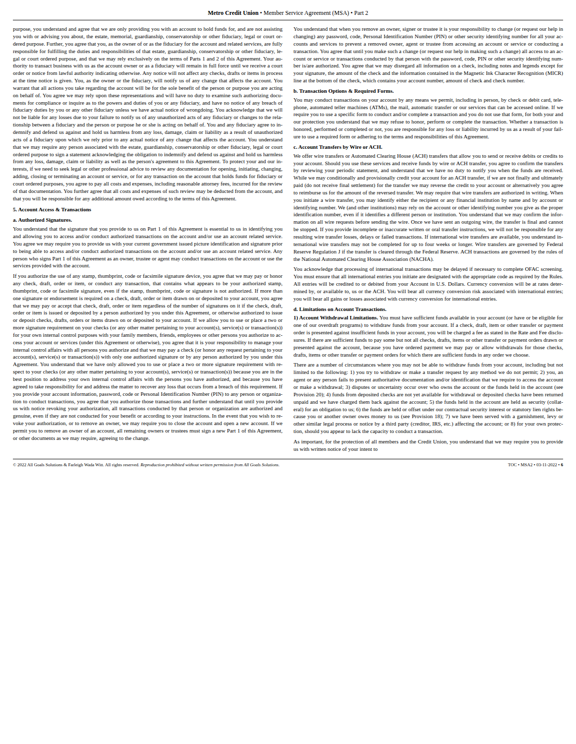Metro Credit Union • Member Service Agreement (MSA) • Part 2
purpose, you understand and agree that we are only providing you with an account to hold funds for, and are not assisting you with or advising you about, the estate, memorial, guardianship, conservatorship or other fiduciary, legal or court ordered purpose. Further, you agree that you, as the owner of or as the fiduciary for the account and related services, are fully responsible for fulfilling the duties and responsibilities of that estate, guardianship, conservatorship or other fiduciary, legal or court ordered purpose, and that we may rely exclusively on the terms of Parts 1 and 2 of this Agreement. Your authority to transact business with us as the account owner or as a fiduciary will remain in full force until we receive a court order or notice from lawful authority indicating otherwise. Any notice will not affect any checks, drafts or items in process at the time notice is given. You, as the owner or the fiduciary, will notify us of any change that affects the account. You warrant that all actions you take regarding the account will be for the sole benefit of the person or purpose you are acting on behalf of. You agree we may rely upon these representations and will have no duty to examine such authorizing documents for compliance or inquire as to the powers and duties of you or any fiduciary, and have no notice of any breach of fiduciary duties by you or any other fiduciary unless we have actual notice of wrongdoing. You acknowledge that we will not be liable for any losses due to your failure to notify us of any unauthorized acts of any fiduciary or changes to the relationship between a fiduciary and the person or purpose he or she is acting on behalf of. You and any fiduciary agree to indemnify and defend us against and hold us harmless from any loss, damage, claim or liability as a result of unauthorized acts of a fiduciary upon which we rely prior to any actual notice of any change that affects the account. You understand that we may require any person associated with the estate, guardianship, conservatorship or other fiduciary, legal or court ordered purpose to sign a statement acknowledging the obligation to indemnify and defend us against and hold us harmless from any loss, damage, claim or liability as well as the person's agreement to this Agreement. To protect your and our interests, if we need to seek legal or other professional advice to review any documentation for opening, initiating, changing, adding, closing or terminating an account or service, or for any transaction on the account that holds funds for fiduciary or court ordered purposes, you agree to pay all costs and expenses, including reasonable attorney fees, incurred for the review of that documentation. You further agree that all costs and expenses of such review may be deducted from the account, and that you will be responsible for any additional amount owed according to the terms of this Agreement.
5. Account Access & Transactions
a. Authorized Signatures.
You understand that the signature that you provide to us on Part 1 of this Agreement is essential to us in identifying you and allowing you to access and/or conduct authorized transactions on the account and/or use an account related service. You agree we may require you to provide us with your current government issued picture identification and signature prior to being able to access and/or conduct authorized transactions on the account and/or use an account related service. Any person who signs Part 1 of this Agreement as an owner, trustee or agent may conduct transactions on the account or use the services provided with the account.
If you authorize the use of any stamp, thumbprint, code or facsimile signature device, you agree that we may pay or honor any check, draft, order or item, or conduct any transaction, that contains what appears to be your authorized stamp, thumbprint, code or facsimile signature, even if the stamp, thumbprint, code or signature is not authorized. If more than one signature or endorsement is required on a check, draft, order or item drawn on or deposited to your account, you agree that we may pay or accept that check, draft, order or item regardless of the number of signatures on it if the check, draft, order or item is issued or deposited by a person authorized by you under this Agreement, or otherwise authorized to issue or deposit checks, drafts, orders or items drawn on or deposited to your account. If we allow you to use or place a two or more signature requirement on your checks (or any other matter pertaining to your account(s), service(s) or transaction(s)) for your own internal control purposes with your family members, friends, employees or other persons you authorize to access your account or services (under this Agreement or otherwise), you agree that it is your responsibility to manage your internal control affairs with all persons you authorize and that we may pay a check (or honor any request pertaining to your account(s), service(s) or transaction(s)) with only one authorized signature or by any person authorized by you under this Agreement. You understand that we have only allowed you to use or place a two or more signature requirement with respect to your checks (or any other matter pertaining to your account(s), service(s) or transaction(s)) because you are in the best position to address your own internal control affairs with the persons you have authorized, and because you have agreed to take responsibility for and address the matter to recover any loss that occurs from a breach of this requirement. If you provide your account information, password, code or Personal Identification Number (PIN) to any person or organization to conduct transactions, you agree that you authorize those transactions and further understand that until you provide us with notice revoking your authorization, all transactions conducted by that person or organization are authorized and genuine, even if they are not conducted for your benefit or according to your instructions. In the event that you wish to revoke your authorization, or to remove an owner, we may require you to close the account and open a new account. If we permit you to remove an owner of an account, all remaining owners or trustees must sign a new Part 1 of this Agreement, or other documents as we may require, agreeing to the change.
You understand that when you remove an owner, signer or trustee it is your responsibility to change (or request our help in changing) any password, code, Personal Identification Number (PIN) or other security identifying number for all your accounts and services to prevent a removed owner, agent or trustee from accessing an account or service or conducting a transaction. You agree that until you make such a change (or request our help in making such a change) all access to an account or service or transactions conducted by that person with the password, code, PIN or other security identifying number is/are authorized. You agree that we may disregard all information on a check, including notes and legends except for your signature, the amount of the check and the information contained in the Magnetic Ink Character Recognition (MICR) line at the bottom of the check, which contains your account number, amount of check and check number.
b. Transaction Options & Required Forms.
You may conduct transactions on your account by any means we permit, including in person, by check or debit card, telephone, automated teller machines (ATMs), the mail, automatic transfer or our services that can be accessed online. If we require you to use a specific form to conduct and/or complete a transaction and you do not use that form, for both your and our protection you understand that we may refuse to honor, perform or complete the transaction. Whether a transaction is honored, performed or completed or not, you are responsible for any loss or liability incurred by us as a result of your failure to use a required form or adhering to the terms and responsibilities of this Agreement.
c. Account Transfers by Wire or ACH.
We offer wire transfers or Automated Clearing House (ACH) transfers that allow you to send or receive debits or credits to your account. Should you use these services and receive funds by wire or ACH transfer, you agree to confirm the transfers by reviewing your periodic statement, and understand that we have no duty to notify you when the funds are received. While we may conditionally and provisionally credit your account for an ACH transfer, if we are not finally and ultimately paid (do not receive final settlement) for the transfer we may reverse the credit to your account or alternatively you agree to reimburse us for the amount of the reversed transfer. We may require that wire transfers are authorized in writing. When you initiate a wire transfer, you may identify either the recipient or any financial institution by name and by account or identifying number. We (and other institutions) may rely on the account or other identifying number you give as the proper identification number, even if it identifies a different person or institution. You understand that we may confirm the information on all wire requests before sending the wire. Once we have sent an outgoing wire, the transfer is final and cannot be stopped. If you provide incomplete or inaccurate written or oral transfer instructions, we will not be responsible for any resulting wire transfer losses, delays or failed transactions. If international wire transfers are available, you understand international wire transfers may not be completed for up to four weeks or longer. Wire transfers are governed by Federal Reserve Regulation J if the transfer is cleared through the Federal Reserve. ACH transactions are governed by the rules of the National Automated Clearing House Association (NACHA).
You acknowledge that processing of international transactions may be delayed if necessary to complete OFAC screening. You must ensure that all international entries you initiate are designated with the appropriate code as required by the Rules. All entries will be credited to or debited from your Account in U.S. Dollars. Currency conversion will be at rates determined by, or available to, us or the ACH. You will bear all currency conversion risk associated with international entries; you will bear all gains or losses associated with currency conversion for international entries.
d. Limitations on Account Transactions.
1) Account Withdrawal Limitations. You must have sufficient funds available in your account (or have or be eligible for one of our overdraft programs) to withdraw funds from your account. If a check, draft, item or other transfer or payment order is presented against insufficient funds in your account, you will be charged a fee as stated in the Rate and Fee disclosures. If there are sufficient funds to pay some but not all checks, drafts, items or other transfer or payment orders drawn or presented against the account, because you have ordered payment we may pay or allow withdrawals for those checks, drafts, items or other transfer or payment orders for which there are sufficient funds in any order we choose.
There are a number of circumstances where you may not be able to withdraw funds from your account, including but not limited to the following: 1) you try to withdraw or make a transfer request by any method we do not permit; 2) you, an agent or any person fails to present authoritative documentation and/or identification that we require to access the account or make a withdrawal; 3) disputes or uncertainty occur over who owns the account or the funds held in the account (see Provision 20); 4) funds from deposited checks are not yet available for withdrawal or deposited checks have been returned unpaid and we have charged them back against the account; 5) the funds held in the account are held as security (collateral) for an obligation to us; 6) the funds are held or offset under our contractual security interest or statutory lien rights because you or another owner owes money to us (see Provision 18); 7) we have been served with a garnishment, levy or other similar legal process or notice by a third party (creditor, IRS, etc.) affecting the account; or 8) for your own protection, should you appear to lack the capacity to conduct a transaction.
As important, for the protection of all members and the Credit Union, you understand that we may require you to provide us with written notice of your intent to
© 2022 All Goals Solutions & Farleigh Wada Witt. All rights reserved. Reproduction prohibited without written permission from All Goals Solutions. TOC • MSA2 • 03-11-2022 • 6